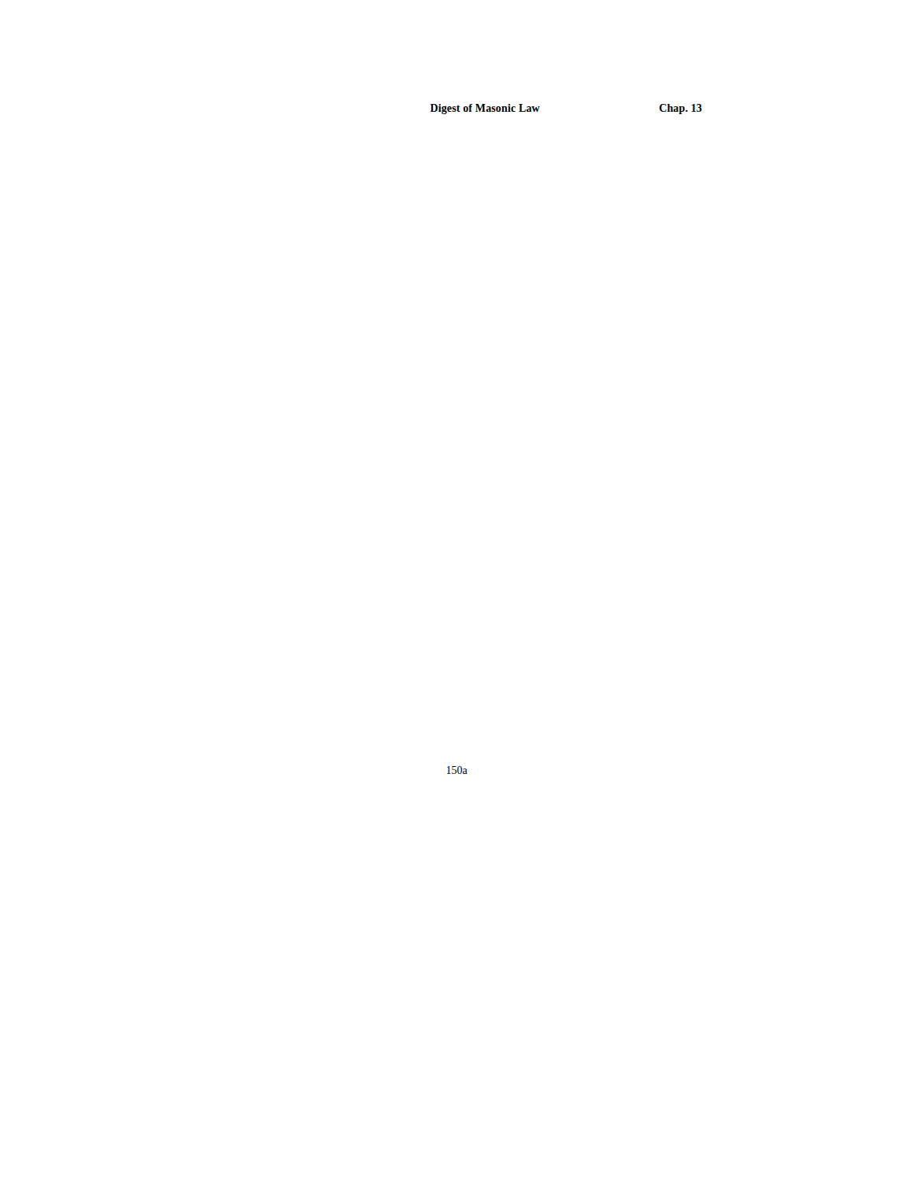Digest of Masonic Law Chap. 13
150a